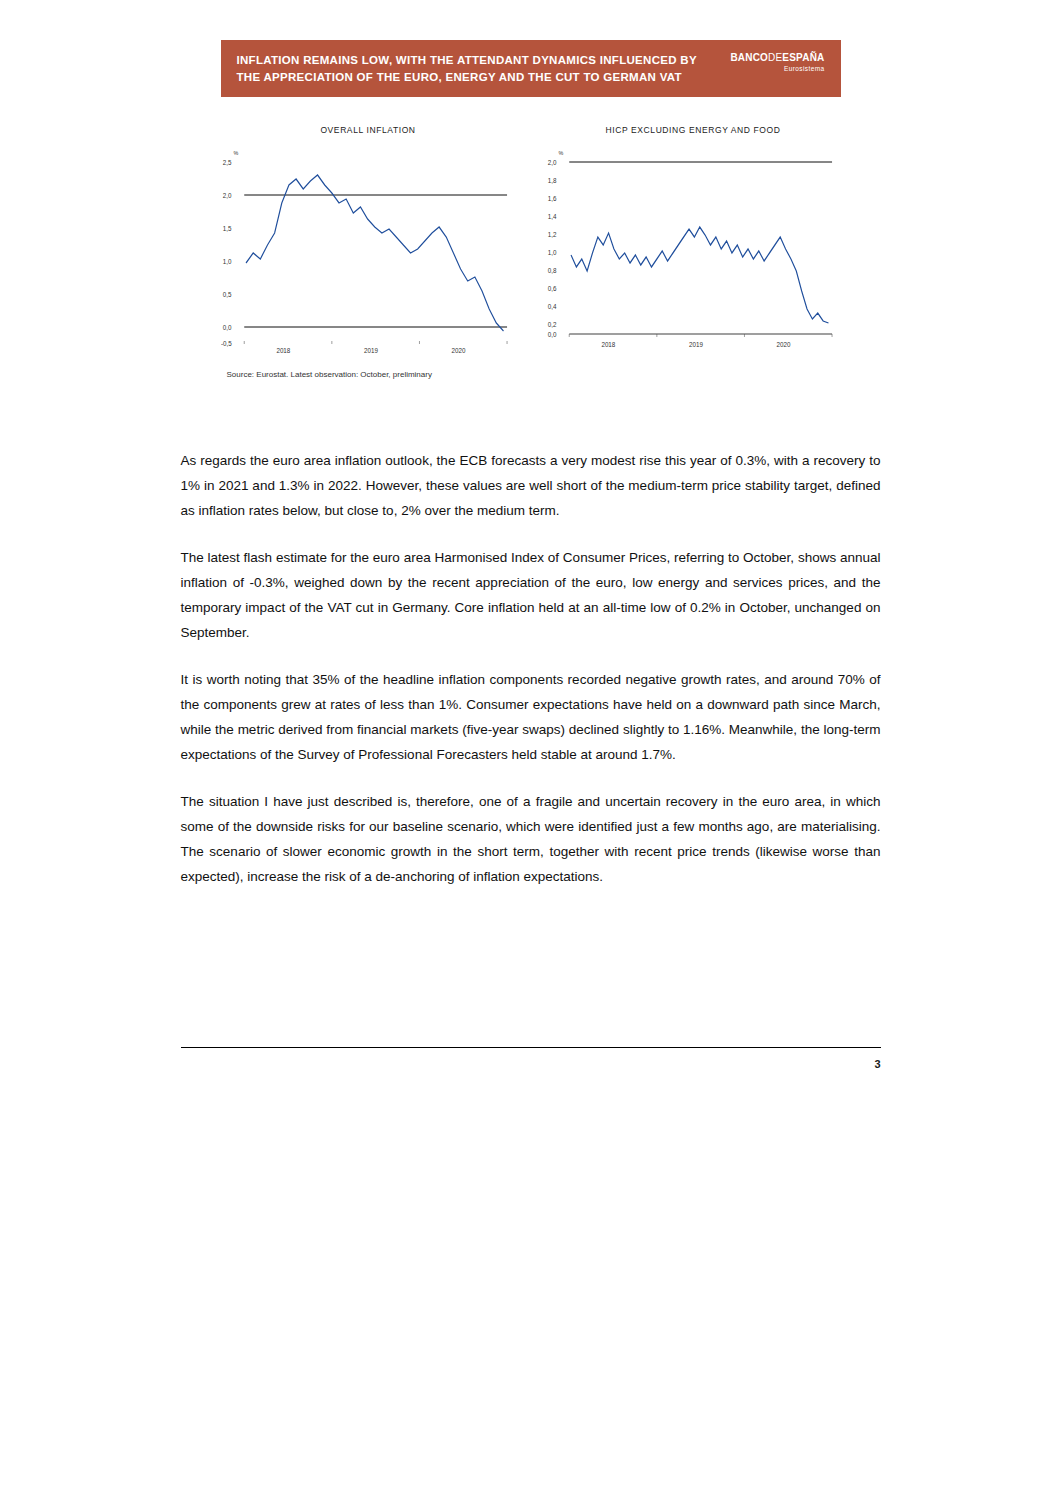Inflation remains low, with the attendant dynamics influenced by
the appreciation of the euro, energy and the cut to German VAT
BANCODEESPAÑA
Eurosistema
OVERALL INFLATION
% 2,5 2,0 1,5 1,0 0,5 0,0 -0,5 2018 2019 2020
HICP EXCLUDING ENERGY AND FOOD
% 2,0 1,8 1,6 1,4 1,2 1,0 0,8 0,6 0,4 0,2 0,0 2018 2019 2020
Source: Eurostat. Latest observation: October, preliminary
As regards the euro area inflation outlook, the ECB forecasts a very modest rise this year of 0.3%, with a recovery to 1% in 2021 and 1.3% in 2022. However, these values are well short of the medium-term price stability target, defined as inflation rates below, but close to, 2% over the medium term.
The latest flash estimate for the euro area Harmonised Index of Consumer Prices, referring to October, shows annual inflation of -0.3%, weighed down by the recent appreciation of the euro, low energy and services prices, and the temporary impact of the VAT cut in Germany. Core inflation held at an all-time low of 0.2% in October, unchanged on September.
It is worth noting that 35% of the headline inflation components recorded negative growth rates, and around 70% of the components grew at rates of less than 1%. Consumer expectations have held on a downward path since March, while the metric derived from financial markets (five-year swaps) declined slightly to 1.16%. Meanwhile, the long-term expectations of the Survey of Professional Forecasters held stable at around 1.7%.
The situation I have just described is, therefore, one of a fragile and uncertain recovery in the euro area, in which some of the downside risks for our baseline scenario, which were identified just a few months ago, are materialising. The scenario of slower economic growth in the short term, together with recent price trends (likewise worse than expected), increase the risk of a de-anchoring of inflation expectations.
3